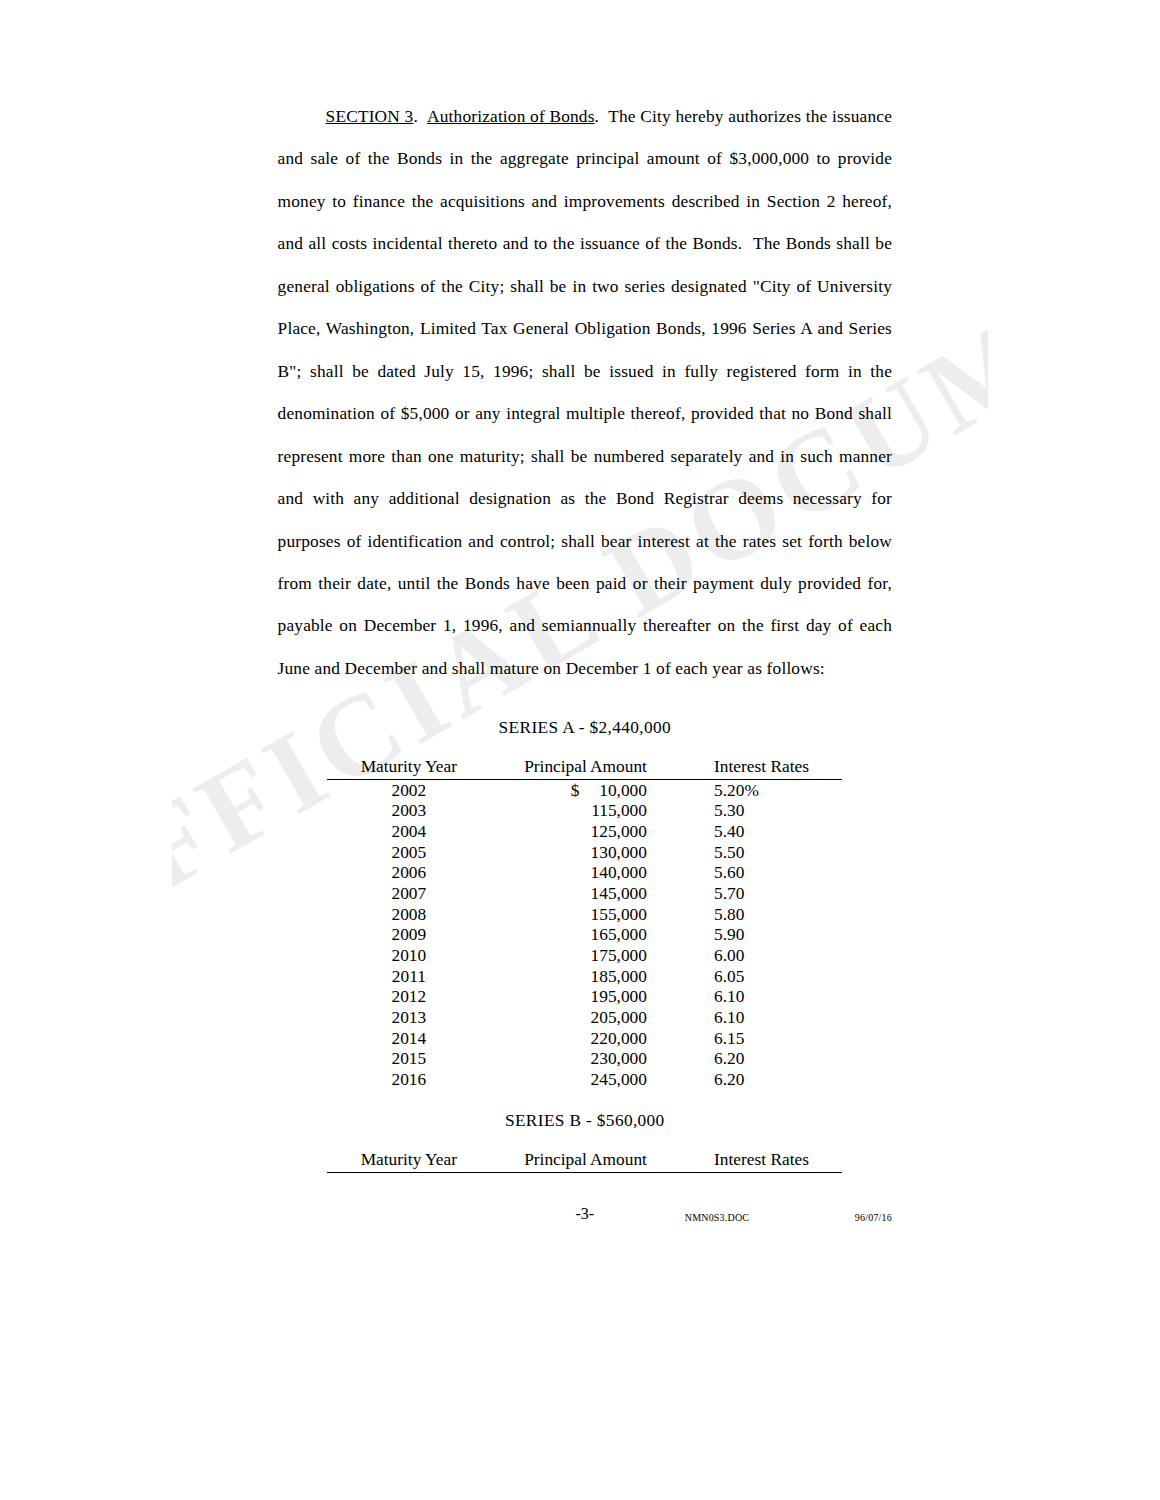UNOFFICIAL DOCUMENT
SECTION 3. Authorization of Bonds. The City hereby authorizes the issuance and sale of the Bonds in the aggregate principal amount of $3,000,000 to provide money to finance the acquisitions and improvements described in Section 2 hereof, and all costs incidental thereto and to the issuance of the Bonds. The Bonds shall be general obligations of the City; shall be in two series designated "City of University Place, Washington, Limited Tax General Obligation Bonds, 1996 Series A and Series B"; shall be dated July 15, 1996; shall be issued in fully registered form in the denomination of $5,000 or any integral multiple thereof, provided that no Bond shall represent more than one maturity; shall be numbered separately and in such manner and with any additional designation as the Bond Registrar deems necessary for purposes of identification and control; shall bear interest at the rates set forth below from their date, until the Bonds have been paid or their payment duly provided for, payable on December 1, 1996, and semiannually thereafter on the first day of each June and December and shall mature on December 1 of each year as follows:
SERIES A - $2,440,000
| Maturity Year | Principal Amount | Interest Rates |
| --- | --- | --- |
| 2002 | $ 10,000 | 5.20% |
| 2003 | 115,000 | 5.30 |
| 2004 | 125,000 | 5.40 |
| 2005 | 130,000 | 5.50 |
| 2006 | 140,000 | 5.60 |
| 2007 | 145,000 | 5.70 |
| 2008 | 155,000 | 5.80 |
| 2009 | 165,000 | 5.90 |
| 2010 | 175,000 | 6.00 |
| 2011 | 185,000 | 6.05 |
| 2012 | 195,000 | 6.10 |
| 2013 | 205,000 | 6.10 |
| 2014 | 220,000 | 6.15 |
| 2015 | 230,000 | 6.20 |
| 2016 | 245,000 | 6.20 |
SERIES B - $560,000
| Maturity Year | Principal Amount | Interest Rates |
| --- | --- | --- |
-3-
NMN0S3.DOC 96/07/16